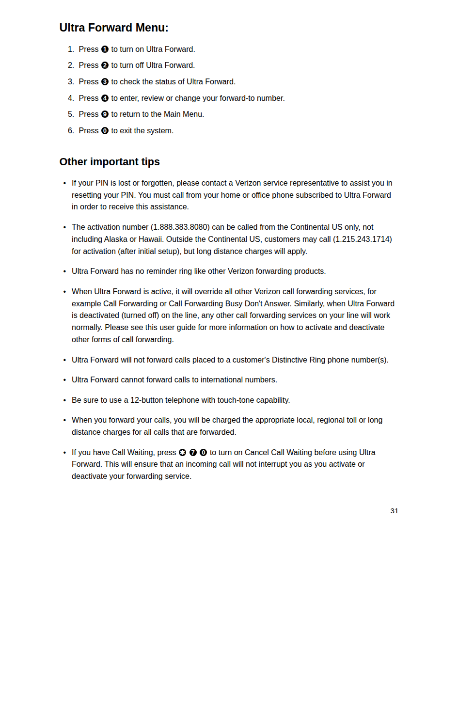Ultra Forward Menu:
Press 1 to turn on Ultra Forward.
Press 2 to turn off Ultra Forward.
Press 3 to check the status of Ultra Forward.
Press 4 to enter, review or change your forward-to number.
Press 9 to return to the Main Menu.
Press 0 to exit the system.
Other important tips
If your PIN is lost or forgotten, please contact a Verizon service representative to assist you in resetting your PIN. You must call from your home or office phone subscribed to Ultra Forward in order to receive this assistance.
The activation number (1.888.383.8080) can be called from the Continental US only, not including Alaska or Hawaii. Outside the Continental US, customers may call (1.215.243.1714) for activation (after initial setup), but long distance charges will apply.
Ultra Forward has no reminder ring like other Verizon forwarding products.
When Ultra Forward is active, it will override all other Verizon call forwarding services, for example Call Forwarding or Call Forwarding Busy Don't Answer. Similarly, when Ultra Forward is deactivated (turned off) on the line, any other call forwarding services on your line will work normally. Please see this user guide for more information on how to activate and deactivate other forms of call forwarding.
Ultra Forward will not forward calls placed to a customer's Distinctive Ring phone number(s).
Ultra Forward cannot forward calls to international numbers.
Be sure to use a 12-button telephone with touch-tone capability.
When you forward your calls, you will be charged the appropriate local, regional toll or long distance charges for all calls that are forwarded.
If you have Call Waiting, press ✱ 7 0 to turn on Cancel Call Waiting before using Ultra Forward. This will ensure that an incoming call will not interrupt you as you activate or deactivate your forwarding service.
31